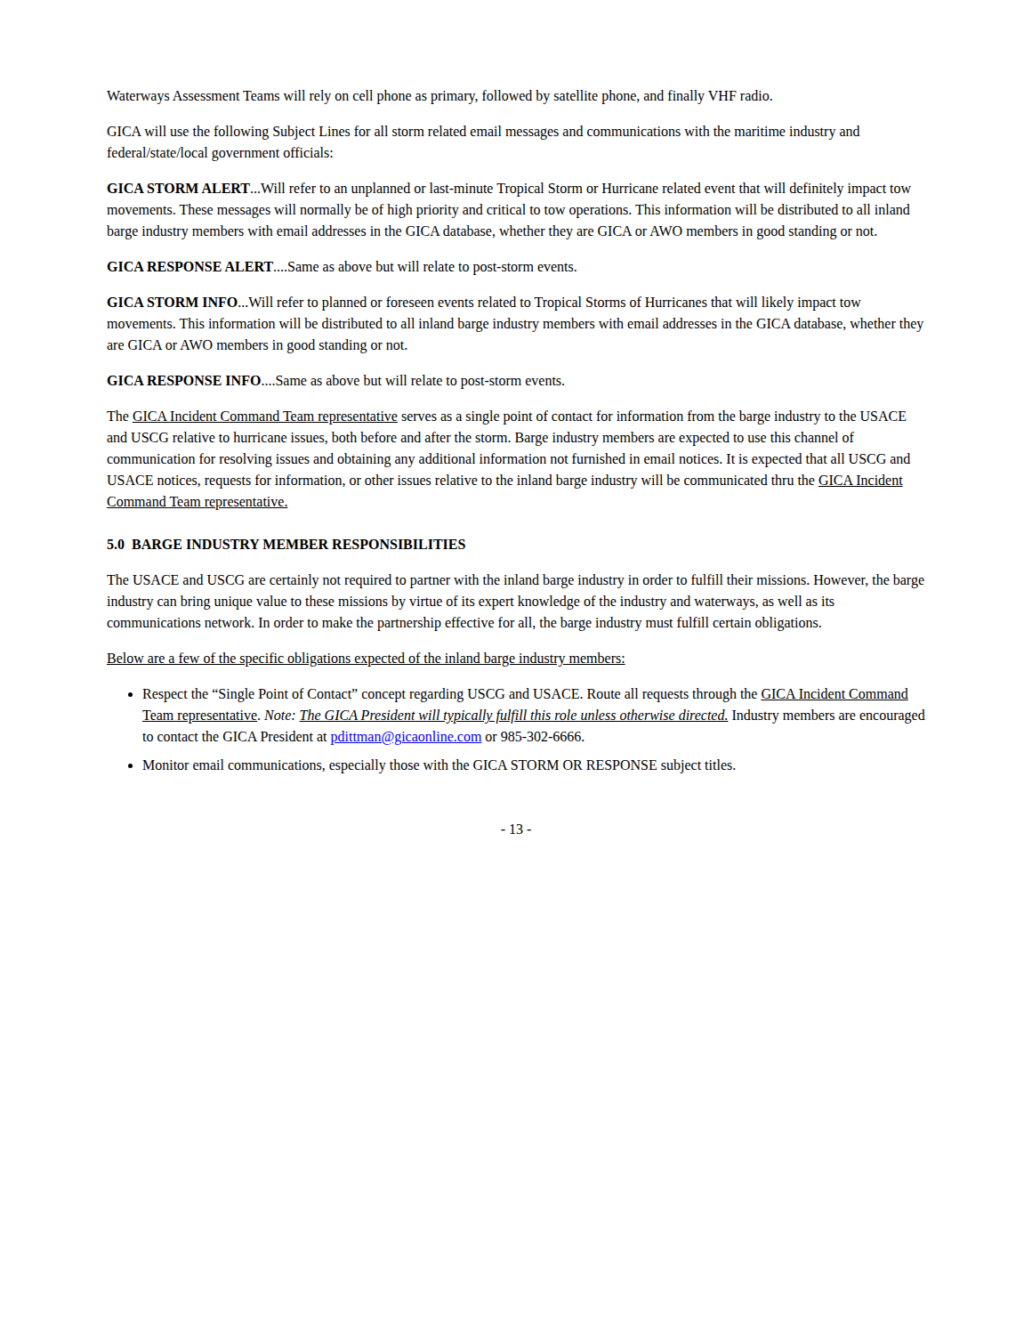Waterways Assessment Teams will rely on cell phone as primary, followed by satellite phone, and finally VHF radio.
GICA will use the following Subject Lines for all storm related email messages and communications with the maritime industry and federal/state/local government officials:
GICA STORM ALERT...Will refer to an unplanned or last-minute Tropical Storm or Hurricane related event that will definitely impact tow movements. These messages will normally be of high priority and critical to tow operations. This information will be distributed to all inland barge industry members with email addresses in the GICA database, whether they are GICA or AWO members in good standing or not.
GICA RESPONSE ALERT....Same as above but will relate to post-storm events.
GICA STORM INFO...Will refer to planned or foreseen events related to Tropical Storms of Hurricanes that will likely impact tow movements. This information will be distributed to all inland barge industry members with email addresses in the GICA database, whether they are GICA or AWO members in good standing or not.
GICA RESPONSE INFO....Same as above but will relate to post-storm events.
The GICA Incident Command Team representative serves as a single point of contact for information from the barge industry to the USACE and USCG relative to hurricane issues, both before and after the storm. Barge industry members are expected to use this channel of communication for resolving issues and obtaining any additional information not furnished in email notices. It is expected that all USCG and USACE notices, requests for information, or other issues relative to the inland barge industry will be communicated thru the GICA Incident Command Team representative.
5.0 BARGE INDUSTRY MEMBER RESPONSIBILITIES
The USACE and USCG are certainly not required to partner with the inland barge industry in order to fulfill their missions. However, the barge industry can bring unique value to these missions by virtue of its expert knowledge of the industry and waterways, as well as its communications network. In order to make the partnership effective for all, the barge industry must fulfill certain obligations.
Below are a few of the specific obligations expected of the inland barge industry members:
Respect the “Single Point of Contact” concept regarding USCG and USACE. Route all requests through the GICA Incident Command Team representative. Note: The GICA President will typically fulfill this role unless otherwise directed. Industry members are encouraged to contact the GICA President at pdittman@gicaonline.com or 985-302-6666.
Monitor email communications, especially those with the GICA STORM OR RESPONSE subject titles.
- 13 -